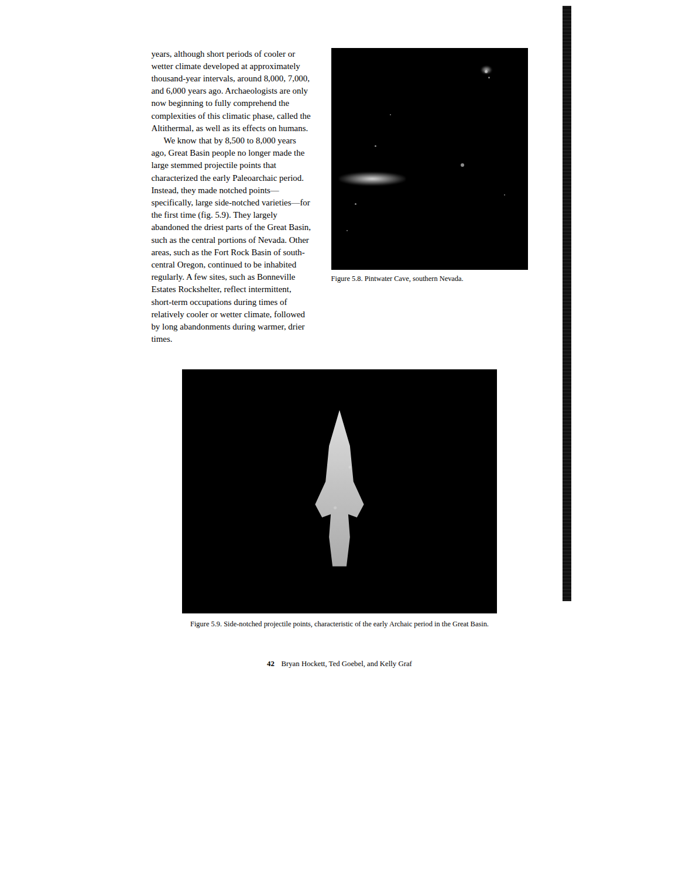years, although short periods of cooler or wetter climate developed at approximately thousand-year intervals, around 8,000, 7,000, and 6,000 years ago. Archaeologists are only now beginning to fully comprehend the complexities of this climatic phase, called the Altithermal, as well as its effects on humans.
We know that by 8,500 to 8,000 years ago, Great Basin people no longer made the large stemmed projectile points that characterized the early Paleoarchaic period. Instead, they made notched points—specifically, large side-notched varieties—for the first time (fig. 5.9). They largely abandoned the driest parts of the Great Basin, such as the central portions of Nevada. Other areas, such as the Fort Rock Basin of south-central Oregon, continued to be inhabited regularly. A few sites, such as Bonneville Estates Rockshelter, reflect intermittent, short-term occupations during times of relatively cooler or wetter climate, followed by long abandonments during warmer, drier times.
Figure 5.8. Pintwater Cave, southern Nevada.
Figure 5.9. Side-notched projectile points, characteristic of the early Archaic period in the Great Basin.
42 Bryan Hockett, Ted Goebel, and Kelly Graf